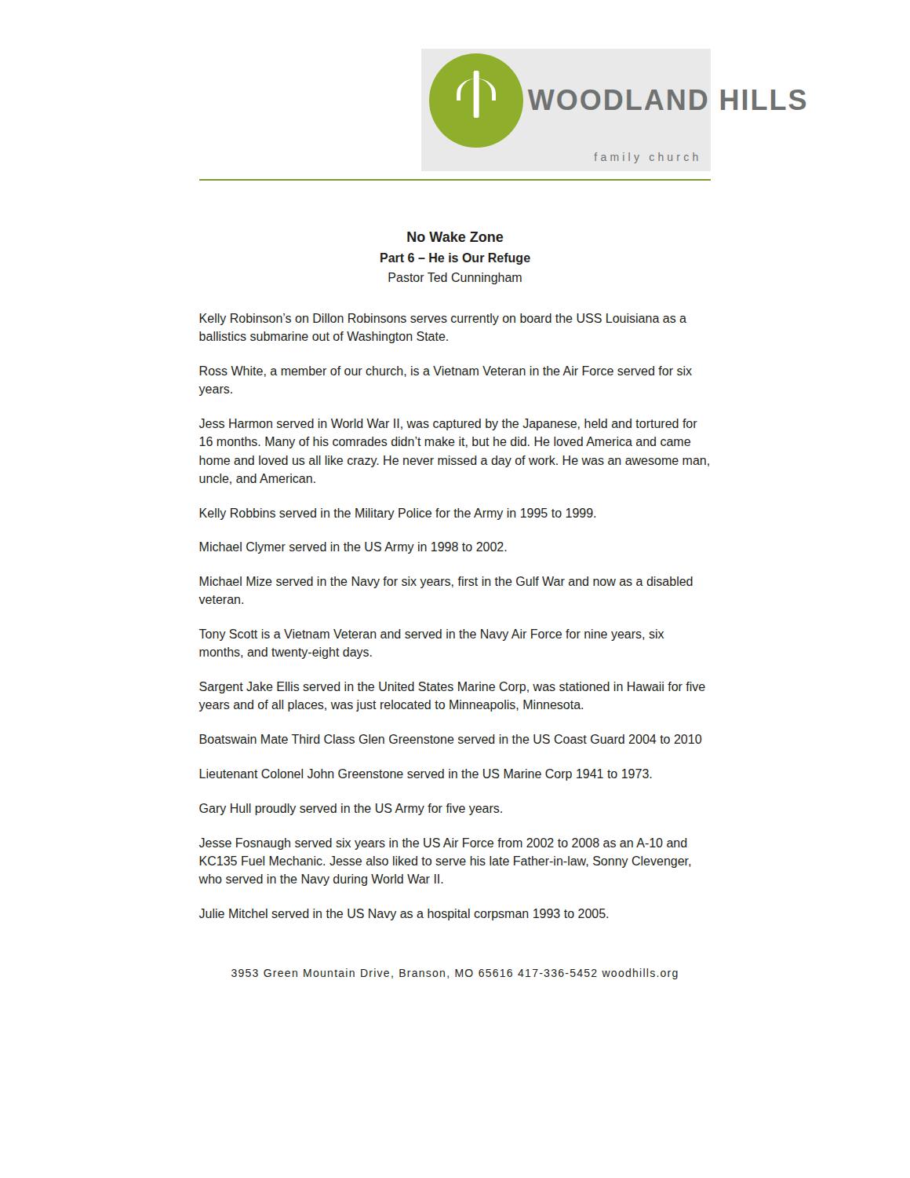WOODLAND HILLS
family church
No Wake Zone
Part 6 – He is Our Refuge
Pastor Ted Cunningham
Kelly Robinson’s on Dillon Robinsons serves currently on board the USS Louisiana as a ballistics submarine out of Washington State.
Ross White, a member of our church, is a Vietnam Veteran in the Air Force served for six years.
Jess Harmon served in World War II, was captured by the Japanese, held and tortured for 16 months. Many of his comrades didn’t make it, but he did. He loved America and came home and loved us all like crazy. He never missed a day of work. He was an awesome man, uncle, and American.
Kelly Robbins served in the Military Police for the Army in 1995 to 1999.
Michael Clymer served in the US Army in 1998 to 2002.
Michael Mize served in the Navy for six years, first in the Gulf War and now as a disabled veteran.
Tony Scott is a Vietnam Veteran and served in the Navy Air Force for nine years, six months, and twenty-eight days.
Sargent Jake Ellis served in the United States Marine Corp, was stationed in Hawaii for five years and of all places, was just relocated to Minneapolis, Minnesota.
Boatswain Mate Third Class Glen Greenstone served in the US Coast Guard 2004 to 2010
Lieutenant Colonel John Greenstone served in the US Marine Corp 1941 to 1973.
Gary Hull proudly served in the US Army for five years.
Jesse Fosnaugh served six years in the US Air Force from 2002 to 2008 as an A-10 and KC135 Fuel Mechanic. Jesse also liked to serve his late Father-in-law, Sonny Clevenger, who served in the Navy during World War II.
Julie Mitchel served in the US Navy as a hospital corpsman 1993 to 2005.
3953 Green Mountain Drive, Branson, MO 65616 417-336-5452 woodhills.org